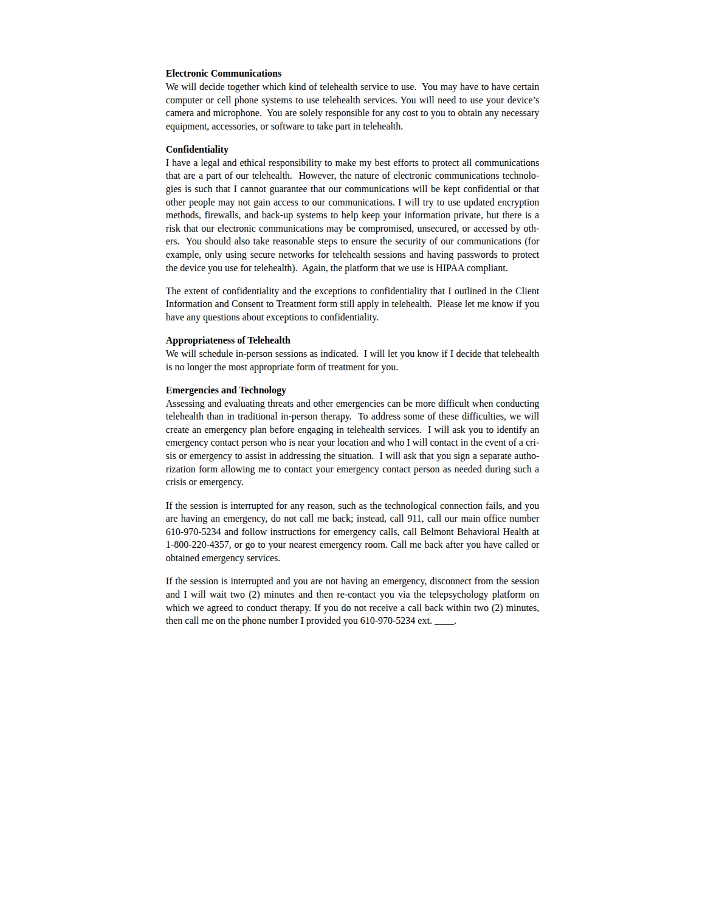Electronic Communications
We will decide together which kind of telehealth service to use. You may have to have certain computer or cell phone systems to use telehealth services. You will need to use your device’s camera and microphone. You are solely responsible for any cost to you to obtain any necessary equipment, accessories, or software to take part in telehealth.
Confidentiality
I have a legal and ethical responsibility to make my best efforts to protect all communications that are a part of our telehealth. However, the nature of electronic communications technologies is such that I cannot guarantee that our communications will be kept confidential or that other people may not gain access to our communications. I will try to use updated encryption methods, firewalls, and back-up systems to help keep your information private, but there is a risk that our electronic communications may be compromised, unsecured, or accessed by others. You should also take reasonable steps to ensure the security of our communications (for example, only using secure networks for telehealth sessions and having passwords to protect the device you use for telehealth). Again, the platform that we use is HIPAA compliant.
The extent of confidentiality and the exceptions to confidentiality that I outlined in the Client Information and Consent to Treatment form still apply in telehealth. Please let me know if you have any questions about exceptions to confidentiality.
Appropriateness of Telehealth
We will schedule in-person sessions as indicated. I will let you know if I decide that telehealth is no longer the most appropriate form of treatment for you.
Emergencies and Technology
Assessing and evaluating threats and other emergencies can be more difficult when conducting telehealth than in traditional in-person therapy. To address some of these difficulties, we will create an emergency plan before engaging in telehealth services. I will ask you to identify an emergency contact person who is near your location and who I will contact in the event of a crisis or emergency to assist in addressing the situation. I will ask that you sign a separate authorization form allowing me to contact your emergency contact person as needed during such a crisis or emergency.
If the session is interrupted for any reason, such as the technological connection fails, and you are having an emergency, do not call me back; instead, call 911, call our main office number 610-970-5234 and follow instructions for emergency calls, call Belmont Behavioral Health at 1-800-220-4357, or go to your nearest emergency room. Call me back after you have called or obtained emergency services.
If the session is interrupted and you are not having an emergency, disconnect from the session and I will wait two (2) minutes and then re-contact you via the telepsychology platform on which we agreed to conduct therapy. If you do not receive a call back within two (2) minutes, then call me on the phone number I provided you 610-970-5234 ext. ____.